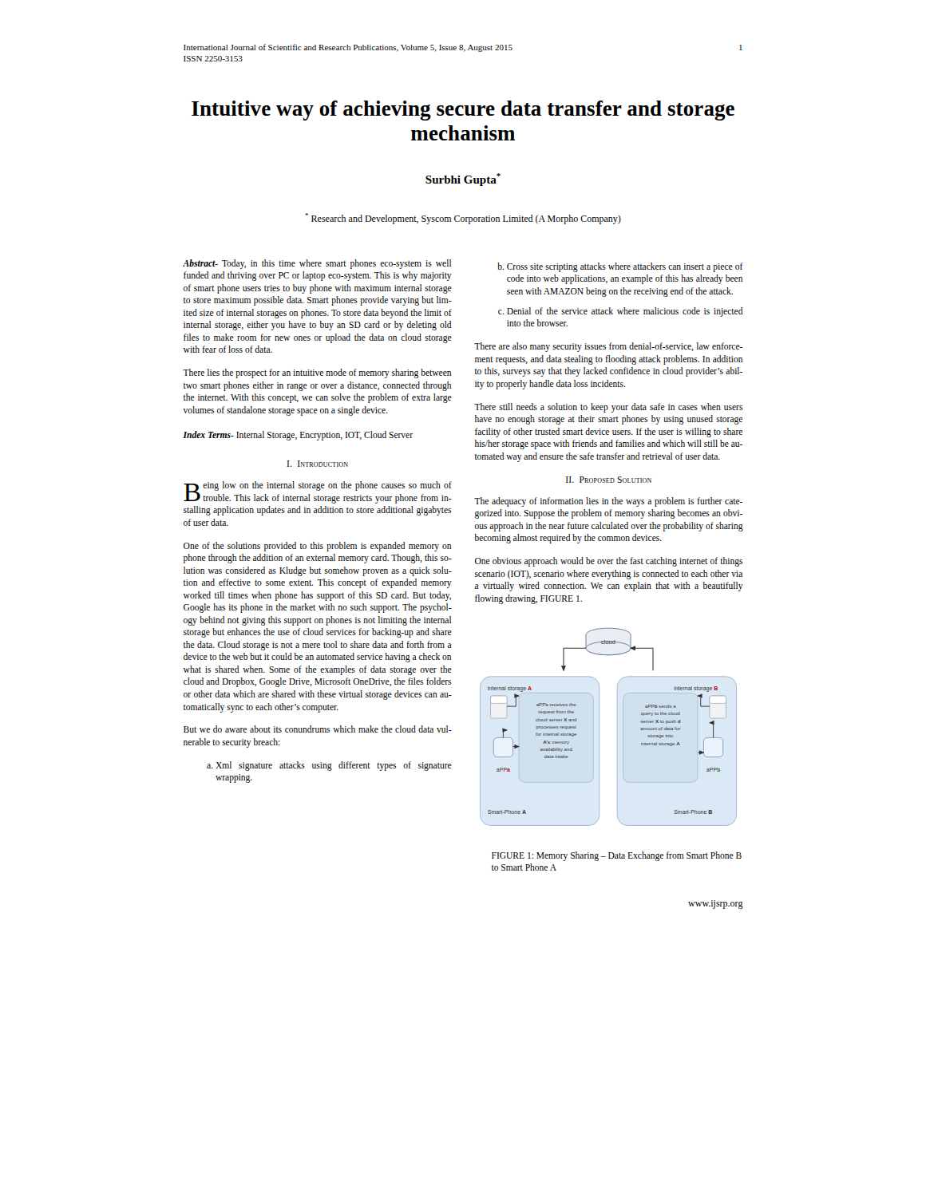International Journal of Scientific and Research Publications, Volume 5, Issue 8, August 2015
ISSN 2250-3153 1
Intuitive way of achieving secure data transfer and storage mechanism
Surbhi Gupta*
* Research and Development, Syscom Corporation Limited (A Morpho Company)
Abstract- Today, in this time where smart phones eco-system is well funded and thriving over PC or laptop eco-system. This is why majority of smart phone users tries to buy phone with maximum internal storage to store maximum possible data. Smart phones provide varying but limited size of internal storages on phones. To store data beyond the limit of internal storage, either you have to buy an SD card or by deleting old files to make room for new ones or upload the data on cloud storage with fear of loss of data.
There lies the prospect for an intuitive mode of memory sharing between two smart phones either in range or over a distance, connected through the internet. With this concept, we can solve the problem of extra large volumes of standalone storage space on a single device.
Index Terms- Internal Storage, Encryption, IOT, Cloud Server
I. Introduction
Being low on the internal storage on the phone causes so much of trouble. This lack of internal storage restricts your phone from installing application updates and in addition to store additional gigabytes of user data.
One of the solutions provided to this problem is expanded memory on phone through the addition of an external memory card. Though, this solution was considered as Kludge but somehow proven as a quick solution and effective to some extent. This concept of expanded memory worked till times when phone has support of this SD card. But today, Google has its phone in the market with no such support. The psychology behind not giving this support on phones is not limiting the internal storage but enhances the use of cloud services for backing-up and share the data. Cloud storage is not a mere tool to share data and forth from a device to the web but it could be an automated service having a check on what is shared when. Some of the examples of data storage over the cloud and Dropbox, Google Drive, Microsoft OneDrive, the files folders or other data which are shared with these virtual storage devices can automatically sync to each other’s computer.
But we do aware about its conundrums which make the cloud data vulnerable to security breach:
Xml signature attacks using different types of signature wrapping.
Cross site scripting attacks where attackers can insert a piece of code into web applications, an example of this has already been seen with AMAZON being on the receiving end of the attack.
Denial of the service attack where malicious code is injected into the browser.
There are also many security issues from denial-of-service, law enforcement requests, and data stealing to flooding attack problems. In addition to this, surveys say that they lacked confidence in cloud provider’s ability to properly handle data loss incidents.
There still needs a solution to keep your data safe in cases when users have no enough storage at their smart phones by using unused storage facility of other trusted smart device users. If the user is willing to share his/her storage space with friends and families and which will still be automated way and ensure the safe transfer and retrieval of user data.
II. Proposed Solution
The adequacy of information lies in the ways a problem is further categorized into. Suppose the problem of memory sharing becomes an obvious approach in the near future calculated over the probability of sharing becoming almost required by the common devices.
One obvious approach would be over the fast catching internet of things scenario (IOT), scenario where everything is connected to each other via a virtually wired connection. We can explain that with a beautifully flowing drawing, FIGURE 1.
cloud internal storage A aPPa receives the request from the cloud server X and processes request for internal storage A’s memory availability and data intake aPPa Smart-Phone A internal storage B aPPb sends a query to the cloud server X to push d amount of data for storage into internal storage A aPPb Smart-Phone B
FIGURE 1: Memory Sharing – Data Exchange from Smart Phone B to Smart Phone A
www.ijsrp.org